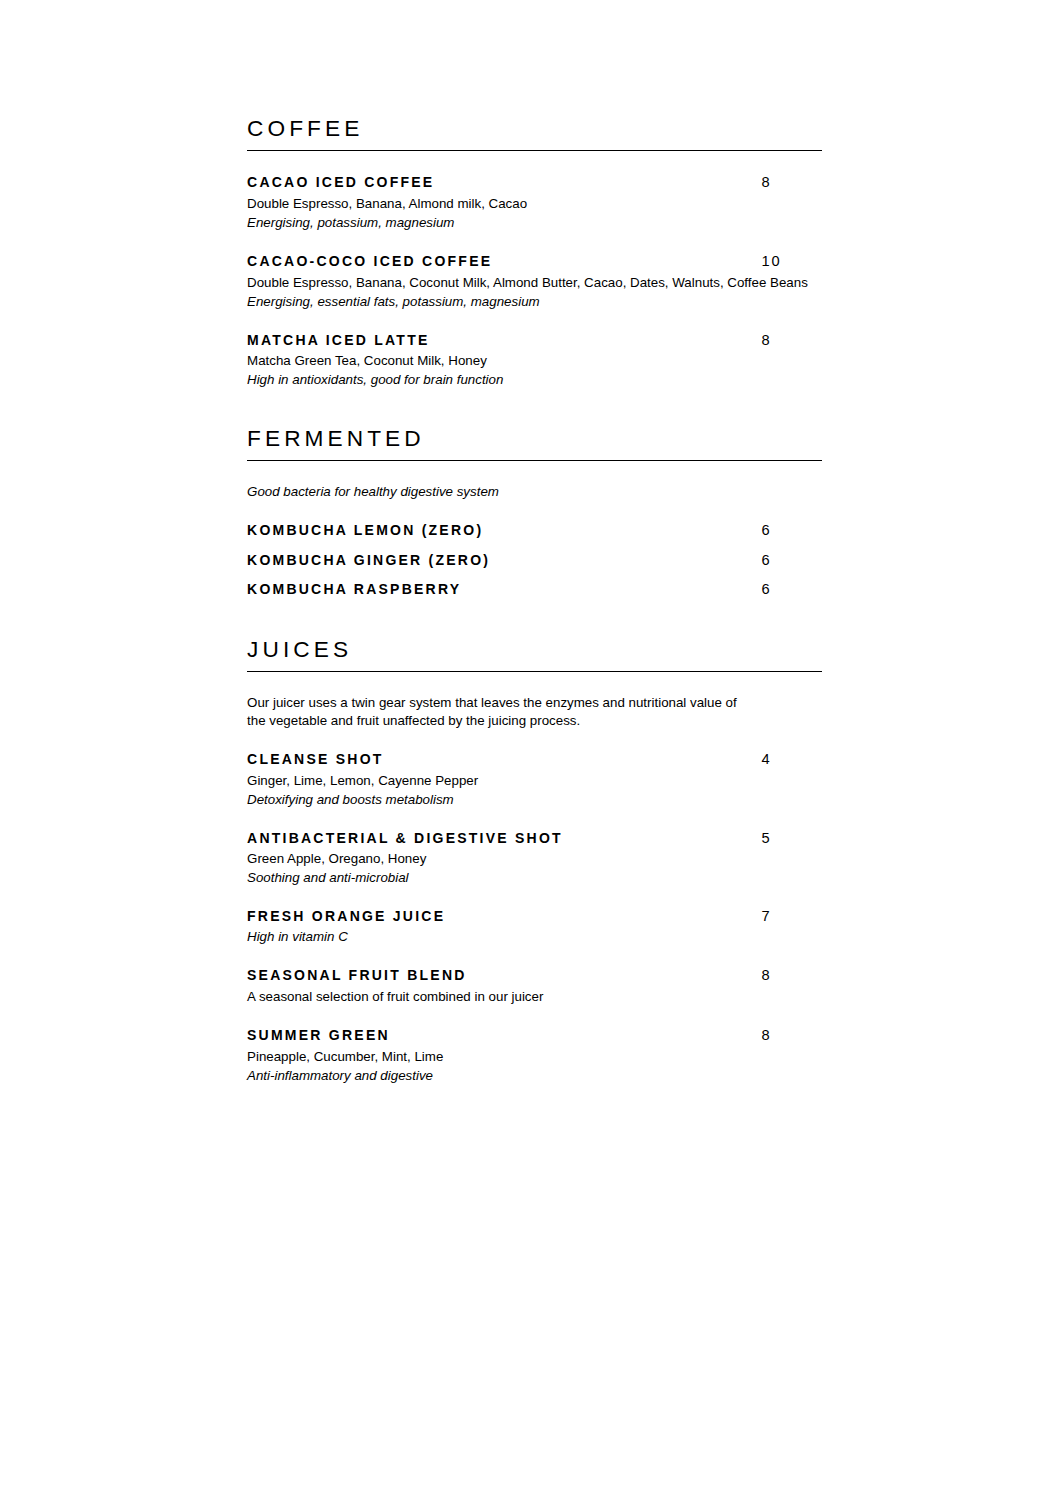COFFEE
Cacao Iced Coffee
8
Double Espresso, Banana, Almond milk, Cacao
Energising, potassium, magnesium
Cacao-Coco Iced Coffee
10
Double Espresso, Banana, Coconut Milk, Almond Butter, Cacao, Dates, Walnuts, Coffee Beans
Energising, essential fats, potassium, magnesium
Matcha Iced Latte
8
Matcha Green Tea, Coconut Milk, Honey
High in antioxidants, good for brain function
FERMENTED
Good bacteria for healthy digestive system
Kombucha Lemon (Zero)
6
Kombucha Ginger (Zero)
6
Kombucha Raspberry
6
JUICES
Our juicer uses a twin gear system that leaves the enzymes and nutritional value of the vegetable and fruit unaffected by the juicing process.
Cleanse Shot
4
Ginger, Lime, Lemon, Cayenne Pepper
Detoxifying and boosts metabolism
Antibacterial & Digestive Shot
5
Green Apple, Oregano, Honey
Soothing and anti-microbial
Fresh Orange Juice
7
High in vitamin C
Seasonal Fruit Blend
8
A seasonal selection of fruit combined in our juicer
Summer Green
8
Pineapple, Cucumber, Mint, Lime
Anti-inflammatory and digestive